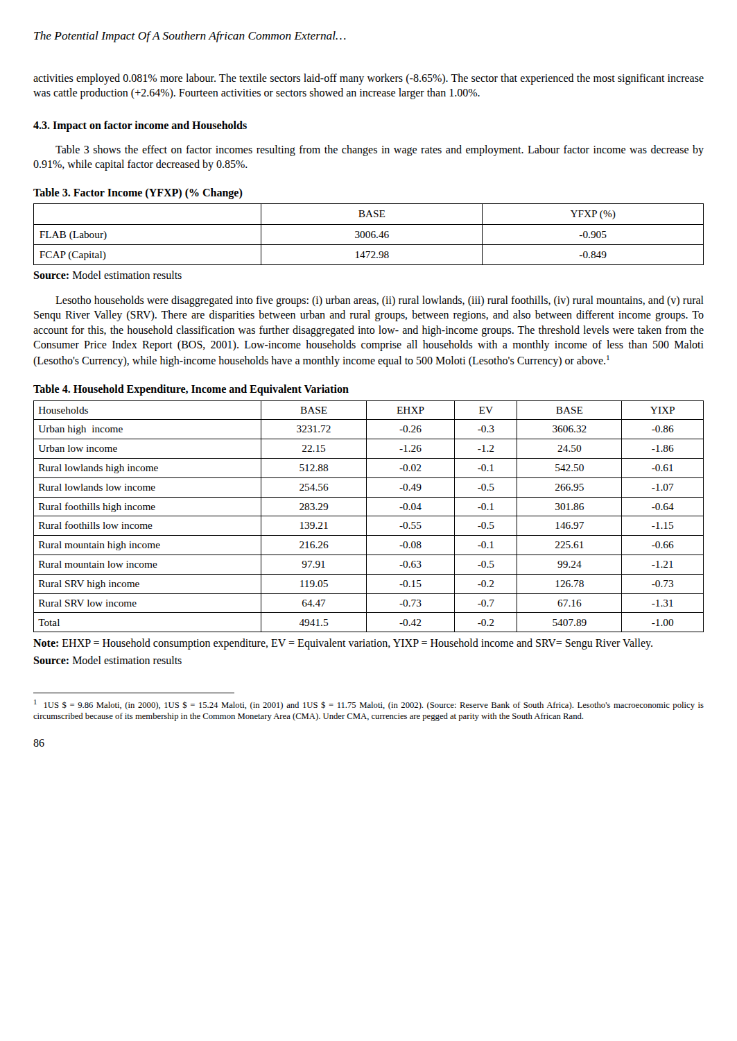The Potential Impact Of A Southern African Common External…
activities employed 0.081% more labour. The textile sectors laid-off many workers (-8.65%). The sector that experienced the most significant increase was cattle production (+2.64%). Fourteen activities or sectors showed an increase larger than 1.00%.
4.3. Impact on factor income and Households
Table 3 shows the effect on factor incomes resulting from the changes in wage rates and employment. Labour factor income was decrease by 0.91%, while capital factor decreased by 0.85%.
Table 3. Factor Income (YFXP) (% Change)
| | BASE | YFXP (%) |
| --- | --- | --- |
| FLAB (Labour) | 3006.46 | -0.905 |
| FCAP (Capital) | 1472.98 | -0.849 |
Source: Model estimation results
Lesotho households were disaggregated into five groups: (i) urban areas, (ii) rural lowlands, (iii) rural foothills, (iv) rural mountains, and (v) rural Senqu River Valley (SRV). There are disparities between urban and rural groups, between regions, and also between different income groups. To account for this, the household classification was further disaggregated into low- and high-income groups. The threshold levels were taken from the Consumer Price Index Report (BOS, 2001). Low-income households comprise all households with a monthly income of less than 500 Maloti (Lesotho's Currency), while high-income households have a monthly income equal to 500 Moloti (Lesotho's Currency) or above.1
Table 4. Household Expenditure, Income and Equivalent Variation
| Households | BASE | EHXP | EV | BASE | YIXP |
| --- | --- | --- | --- | --- | --- |
| Urban high income | 3231.72 | -0.26 | -0.3 | 3606.32 | -0.86 |
| Urban low income | 22.15 | -1.26 | -1.2 | 24.50 | -1.86 |
| Rural lowlands high income | 512.88 | -0.02 | -0.1 | 542.50 | -0.61 |
| Rural lowlands low income | 254.56 | -0.49 | -0.5 | 266.95 | -1.07 |
| Rural foothills high income | 283.29 | -0.04 | -0.1 | 301.86 | -0.64 |
| Rural foothills low income | 139.21 | -0.55 | -0.5 | 146.97 | -1.15 |
| Rural mountain high income | 216.26 | -0.08 | -0.1 | 225.61 | -0.66 |
| Rural mountain low income | 97.91 | -0.63 | -0.5 | 99.24 | -1.21 |
| Rural SRV high income | 119.05 | -0.15 | -0.2 | 126.78 | -0.73 |
| Rural SRV low income | 64.47 | -0.73 | -0.7 | 67.16 | -1.31 |
| Total | 4941.5 | -0.42 | -0.2 | 5407.89 | -1.00 |
Note: EHXP = Household consumption expenditure, EV = Equivalent variation, YIXP = Household income and SRV= Sengu River Valley.
Source: Model estimation results
1 1US $ = 9.86 Maloti, (in 2000), 1US $ = 15.24 Maloti, (in 2001) and 1US $ = 11.75 Maloti, (in 2002). (Source: Reserve Bank of South Africa). Lesotho's macroeconomic policy is circumscribed because of its membership in the Common Monetary Area (CMA). Under CMA, currencies are pegged at parity with the South African Rand.
86